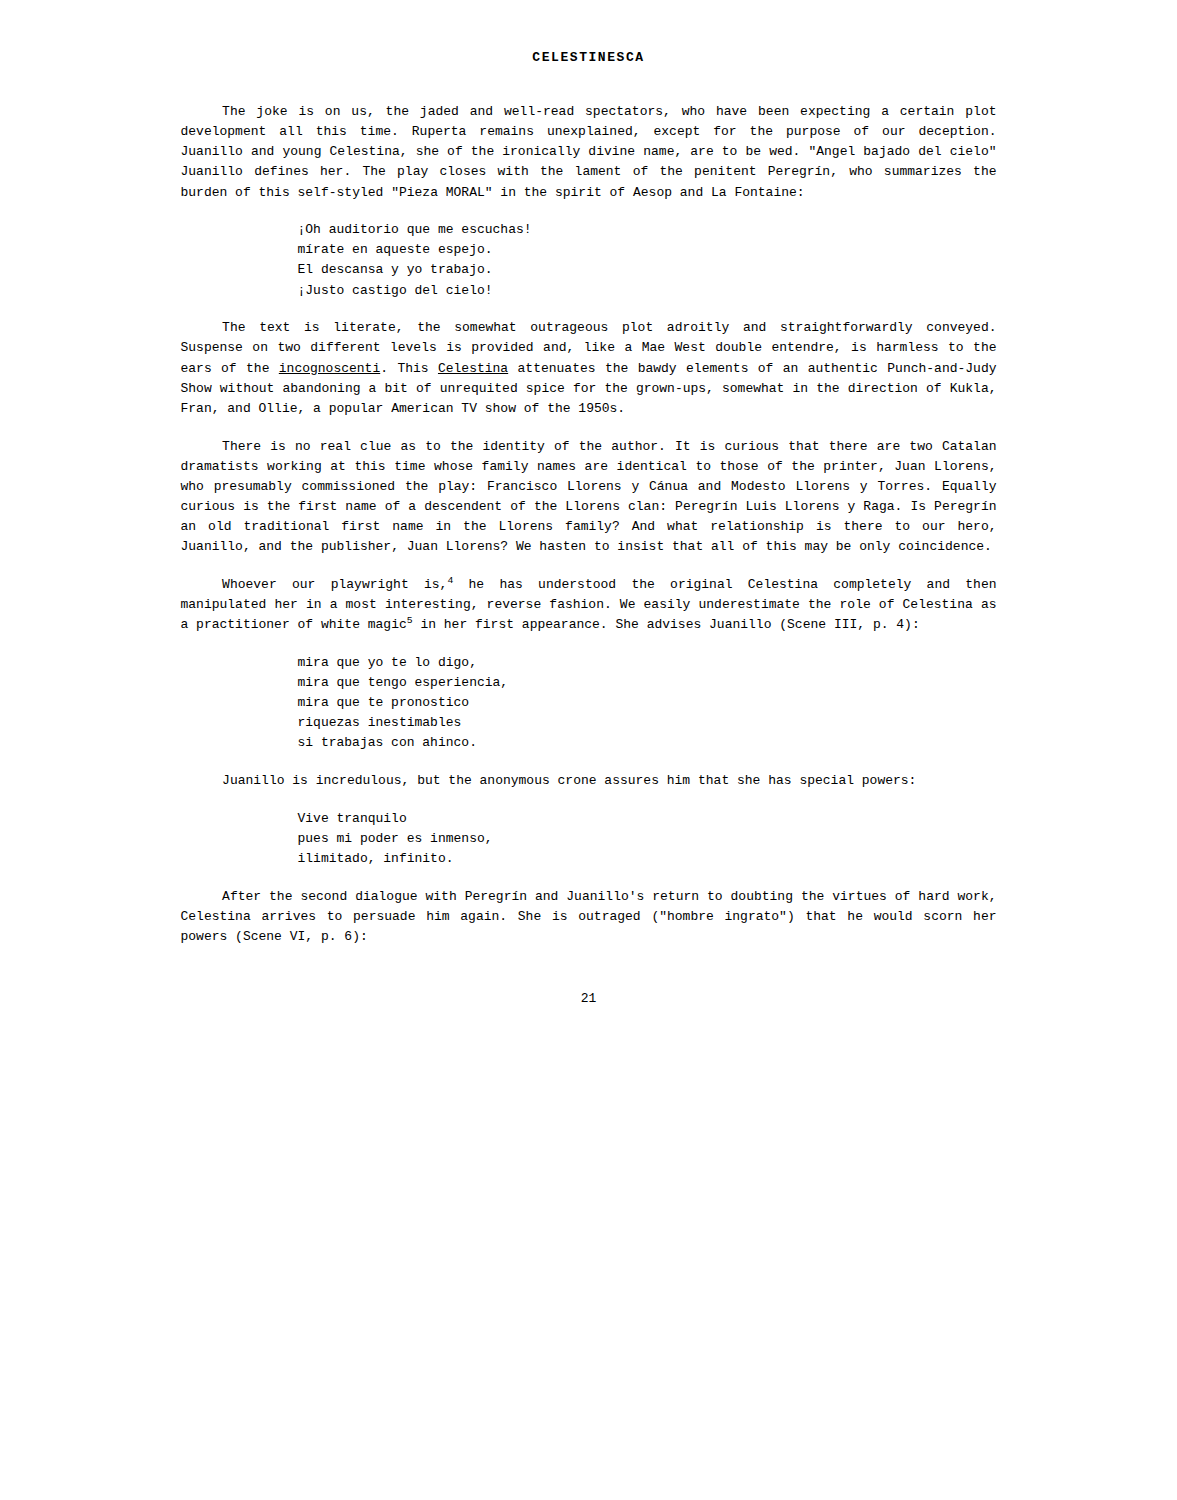CELESTINESCA
The joke is on us, the jaded and well-read spectators, who have been expecting a certain plot development all this time. Ruperta remains unexplained, except for the purpose of our deception. Juanillo and young Celestina, she of the ironically divine name, are to be wed. "Angel bajado del cielo" Juanillo defines her. The play closes with the lament of the penitent Peregrín, who summarizes the burden of this self-styled "Pieza MORAL" in the spirit of Aesop and La Fontaine:
¡Oh auditorio que me escuchas! mírate en aqueste espejo. El descansa y yo trabajo. ¡Justo castigo del cielo!
The text is literate, the somewhat outrageous plot adroitly and straightforwardly conveyed. Suspense on two different levels is provided and, like a Mae West double entendre, is harmless to the ears of the incognoscenti. This Celestina attenuates the bawdy elements of an authentic Punch-and-Judy Show without abandoning a bit of unrequited spice for the grown-ups, somewhat in the direction of Kukla, Fran, and Ollie, a popular American TV show of the 1950s.
There is no real clue as to the identity of the author. It is curious that there are two Catalan dramatists working at this time whose family names are identical to those of the printer, Juan Llorens, who presumably commissioned the play: Francisco Llorens y Cánua and Modesto Llorens y Torres. Equally curious is the first name of a descendent of the Llorens clan: Peregrín Luis Llorens y Raga. Is Peregrín an old traditional first name in the Llorens family? And what relationship is there to our hero, Juanillo, and the publisher, Juan Llorens? We hasten to insist that all of this may be only coincidence.
Whoever our playwright is,4 he has understood the original Celestina completely and then manipulated her in a most interesting, reverse fashion. We easily underestimate the role of Celestina as a practitioner of white magic5 in her first appearance. She advises Juanillo (Scene III, p. 4):
mira que yo te lo digo, mira que tengo esperiencia, mira que te pronostico riquezas inestimables si trabajas con ahinco.
Juanillo is incredulous, but the anonymous crone assures him that she has special powers:
Vive tranquilo pues mi poder es inmenso, ilimitado, infinito.
After the second dialogue with Peregrín and Juanillo's return to doubting the virtues of hard work, Celestina arrives to persuade him again. She is outraged ("hombre ingrato") that he would scorn her powers (Scene VI, p. 6):
21